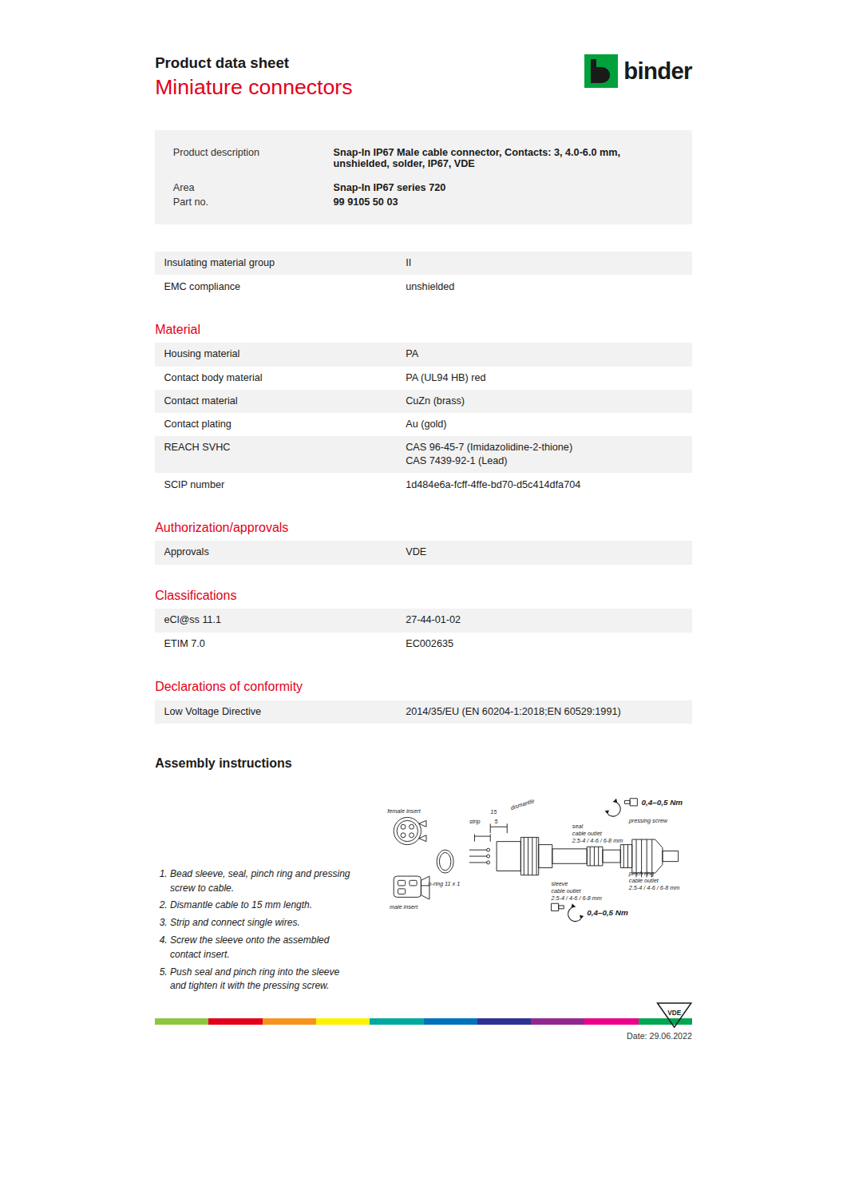Product data sheet
Miniature connectors
binder
| Product description | Snap-In IP67 Male cable connector, Contacts: 3, 4.0-6.0 mm, unshielded, solder, IP67, VDE |
| Area | Snap-In IP67 series 720 |
| Part no. | 99 9105 50 03 |
| Insulating material group | II |
| EMC compliance | unshielded |
Material
| Housing material | PA |
| Contact body material | PA (UL94 HB) red |
| Contact material | CuZn (brass) |
| Contact plating | Au (gold) |
| REACH SVHC | CAS 96-45-7 (Imidazolidine-2-thione) CAS 7439-92-1 (Lead) |
| SCIP number | 1d484e6a-fcff-4ffe-bd70-d5c414dfa704 |
Authorization/approvals
| Approvals | VDE |
Classifications
| eCl@ss 11.1 | 27-44-01-02 |
| ETIM 7.0 | EC002635 |
Declarations of conformity
| Low Voltage Directive | 2014/35/EU (EN 60204-1:2018;EN 60529:1991) |
Assembly instructions
Bead sleeve, seal, pinch ring and pressing screw to cable.
Dismantle cable to 15 mm length.
Strip and connect single wires.
Screw the sleeve onto the assembled contact insert.
Push seal and pinch ring into the sleeve and tighten it with the pressing screw.
female insert male insert o-ring 11 x 1 strip 5 15 dismantle sleeve cable outlet 2.5-4 / 4-6 / 6-8 mm seal cable outlet 2.5-4 / 4-6 / 6-8 mm pinch ring cable outlet 2.5-4 / 4-6 / 6-8 mm pressing screw 0,4–0,5 Nm 0,4–0,5 Nm
Date: 29.06.2022
VDE